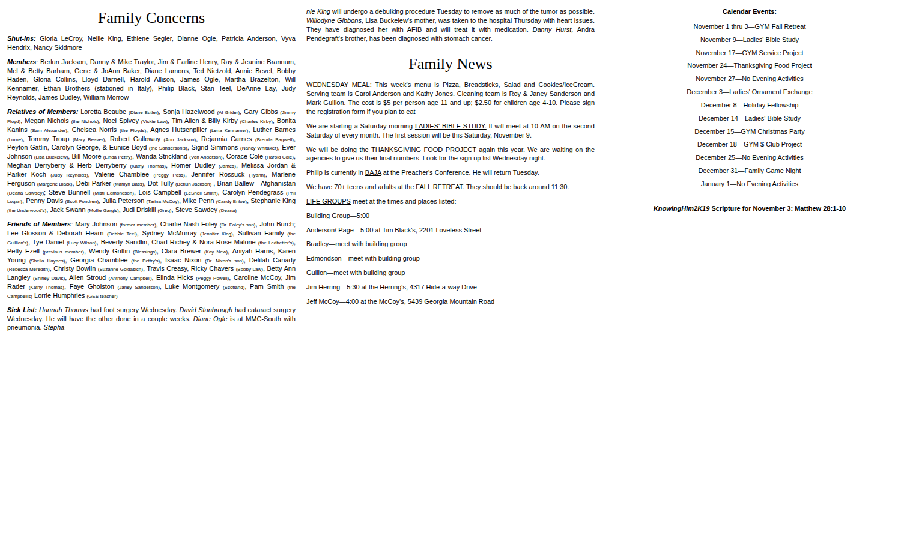Family Concerns
Shut-ins: Gloria LeCroy, Nellie King, Ethlene Segler, Dianne Ogle, Patricia Anderson, Vyva Hendrix, Nancy Skidmore
Members: Berlun Jackson, Danny & Mike Traylor, Jim & Earline Henry, Ray & Jeanine Brannum, Mel & Betty Barham, Gene & JoAnn Baker, Diane Lamons, Ted Nietzold, Annie Bevel, Bobby Haden, Gloria Collins, Lloyd Darnell, Harold Allison, James Ogle, Martha Brazelton, Will Kennamer, Ethan Brothers (stationed in Italy), Philip Black, Stan Teel, DeAnne Lay, Judy Reynolds, James Dudley, William Morrow
Relatives of Members: Loretta Beaube (Diane Butler), Sonja Hazelwood (Al Grider), Gary Gibbs (Jimmy Floyd), Megan Nichols (the Nichols), Noel Spivey (Vickie Law), Tim Allen & Billy Kirby (Charles Kirby), Bonita Kanins (Sam Alexander), Chelsea Norris (the Floyds), Agnes Hutsenpiller (Lena Kennamer), Luther Barnes (Lorne), Tommy Troup (Mary Beaver), Robert Galloway (Ann Jackson), Rejannia Carnes (Brenda Bagwell), Peyton Gatlin, Carolyn George, & Eunice Boyd (the Sanderson's), Sigrid Simmons (Nancy Whitaker), Ever Johnson (Lisa Buckelew), Bill Moore (Linda Pettry), Wanda Strickland (Von Anderson), Corace Cole (Harold Cole), Meghan Derryberry & Herb Derryberry (Kathy Thomas), Homer Dudley (James), Melissa Jordan & Parker Koch (Judy Reynolds), Valerie Chamblee (Peggy Poss), Jennifer Rossuck (Tyann), Marlene Ferguson (Margene Black), Debi Parker (Marilyn Bass), Dot Tully (Berlun Jackson) , Brian Ballew—Afghanistan (Deana Sawdey); Steve Bunnell (Misti Edmondson), Lois Campbell (LeShell Smith), Carolyn Pendegrass (Phil Logan), Penny Davis (Scott Fondren), Julia Peterson (Tarina McCoy), Mike Penn (Candy Enloe), Stephanie King (the Underwood's), Jack Swann (Mollie Gargis), Judi Driskill (Greg), Steve Sawdey (Deana)
Friends of Members: Mary Johnson (former member), Charlie Nash Foley (Dr. Foley's son), John Burch; Lee Glosson & Deborah Hearn (Debbie Teel), Sydney McMurray (Jennifer King), Sullivan Family (the Guillion's), Tye Daniel (Lucy Wilson), Beverly Sandlin, Chad Richey & Nora Rose Malone (the Ledbetter's), Petty Ezell (previous member), Wendy Griffin (Blessings), Clara Brewer (Kay New), Aniyah Harris, Karen Young (Sheila Haynes), Georgia Chamblee (the Pettry's), Isaac Nixon (Dr. Nixon's son), Delilah Canady (Rebecca Meredith), Christy Bowlin (Suzanne Goldasich), Travis Creasy, Ricky Chavers (Bobby Law), Betty Ann Langley (Shirley Davis), Allen Stroud (Anthony Campbell), Elinda Hicks (Peggy Powell), Caroline McCoy, Jim Rader (Kathy Thomas), Faye Gholston (Janey Sanderson), Luke Montgomery (Scotland), Pam Smith (the Campbell's) Lorrie Humphries (GES teacher)
Sick List: Hannah Thomas had foot surgery Wednesday. David Stanbrough had cataract surgery Wednesday. He will have the other done in a couple weeks. Diane Ogle is at MMC-South with pneumonia. Stepha-
nie King will undergo a debulking procedure Tuesday to remove as much of the tumor as possible. Willodyne Gibbons, Lisa Buckelew's mother, was taken to the hospital Thursday with heart issues. They have diagnosed her with AFIB and will treat it with medication. Danny Hurst, Andra Pendegraft's brother, has been diagnosed with stomach cancer.
Family News
WEDNESDAY MEAL: This week's menu is Pizza, Breadsticks, Salad and Cookies/IceCream. Serving team is Carol Anderson and Kathy Jones. Cleaning team is Roy & Janey Sanderson and Mark Gullion. The cost is $5 per person age 11 and up; $2.50 for children age 4-10. Please sign the registration form if you plan to eat
We are starting a Saturday morning LADIES' BIBLE STUDY. It will meet at 10 AM on the second Saturday of every month. The first session will be this Saturday, November 9.
We will be doing the THANKSGIVING FOOD PROJECT again this year. We are waiting on the agencies to give us their final numbers. Look for the sign up list Wednesday night.
Philip is currently in BAJA at the Preacher's Conference. He will return Tuesday.
We have 70+ teens and adults at the FALL RETREAT. They should be back around 11:30.
LIFE GROUPS meet at the times and places listed:
Building Group—5:00
Anderson/ Page—5:00 at Tim Black's, 2201 Loveless Street
Bradley—meet with building group
Edmondson—meet with building group
Gullion—meet with building group
Jim Herring—5:30 at the Herring's, 4317 Hide-a-way Drive
Jeff McCoy—4:00 at the McCoy's, 5439 Georgia Mountain Road
Calendar Events:
November 1 thru 3—GYM Fall Retreat
November 9—Ladies' Bible Study
November 17—GYM Service Project
November 24—Thanksgiving Food Project
November 27—No Evening Activities
December 3—Ladies' Ornament Exchange
December 8—Holiday Fellowship
December 14—Ladies' Bible Study
December 15—GYM Christmas Party
December 18—GYM $ Club Project
December 25—No Evening Activities
December 31—Family Game Night
January 1—No Evening Activities
KnowingHim2K19 Scripture for November 3: Matthew 28:1-10